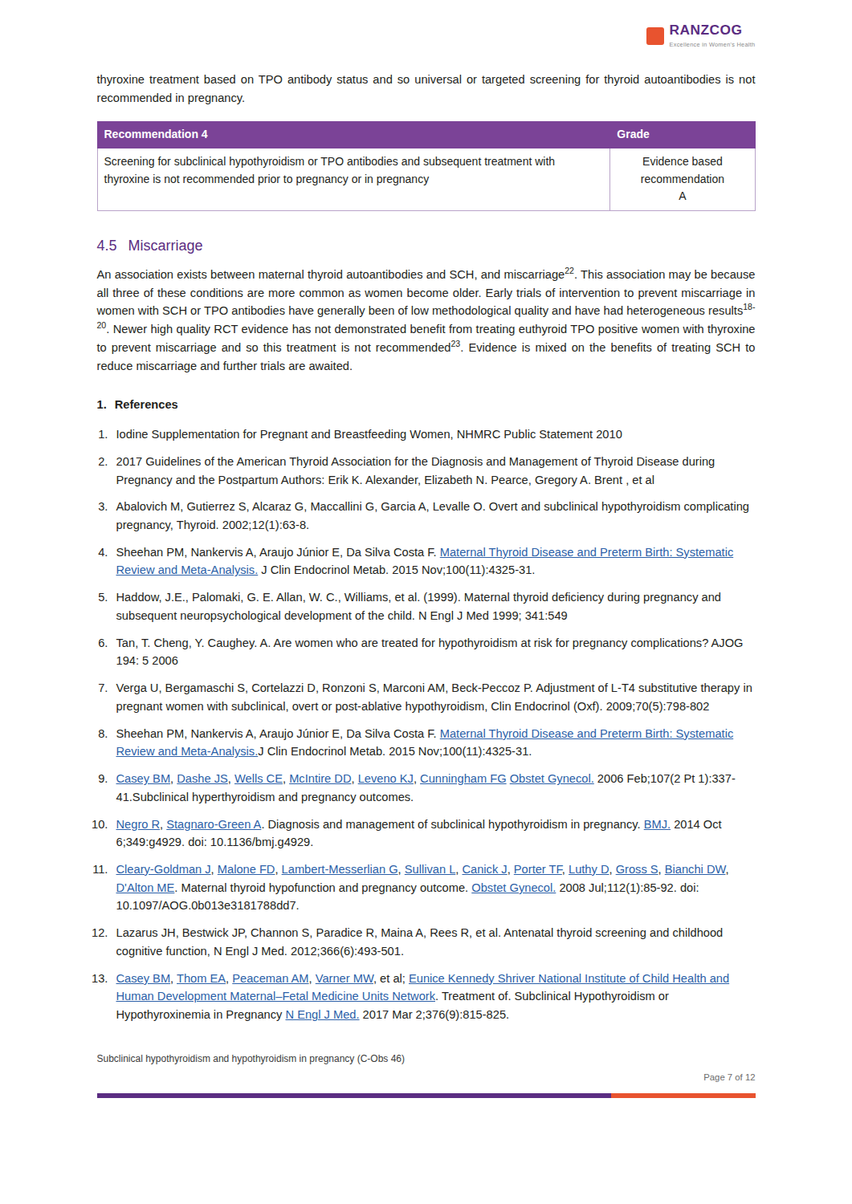RANZCOG
Excellence in Women's Health
thyroxine treatment based on TPO antibody status and so universal or targeted screening for thyroid autoantibodies is not recommended in pregnancy.
| Recommendation 4 | Grade |
| --- | --- |
| Screening for subclinical hypothyroidism or TPO antibodies and subsequent treatment with thyroxine is not recommended prior to pregnancy or in pregnancy | Evidence based recommendation A |
4.5 Miscarriage
An association exists between maternal thyroid autoantibodies and SCH, and miscarriage22. This association may be because all three of these conditions are more common as women become older. Early trials of intervention to prevent miscarriage in women with SCH or TPO antibodies have generally been of low methodological quality and have had heterogeneous results18-20. Newer high quality RCT evidence has not demonstrated benefit from treating euthyroid TPO positive women with thyroxine to prevent miscarriage and so this treatment is not recommended23. Evidence is mixed on the benefits of treating SCH to reduce miscarriage and further trials are awaited.
1. References
Iodine Supplementation for Pregnant and Breastfeeding Women, NHMRC Public Statement 2010
2017 Guidelines of the American Thyroid Association for the Diagnosis and Management of Thyroid Disease during Pregnancy and the Postpartum Authors: Erik K. Alexander, Elizabeth N. Pearce, Gregory A. Brent , et al
Abalovich M, Gutierrez S, Alcaraz G, Maccallini G, Garcia A, Levalle O. Overt and subclinical hypothyroidism complicating pregnancy, Thyroid. 2002;12(1):63-8.
Sheehan PM, Nankervis A, Araujo Júnior E, Da Silva Costa F. Maternal Thyroid Disease and Preterm Birth: Systematic Review and Meta-Analysis. J Clin Endocrinol Metab. 2015 Nov;100(11):4325-31.
Haddow, J.E., Palomaki, G. E. Allan, W. C., Williams, et al. (1999). Maternal thyroid deficiency during pregnancy and subsequent neuropsychological development of the child. N Engl J Med 1999; 341:549
Tan, T. Cheng, Y. Caughey. A. Are women who are treated for hypothyroidism at risk for pregnancy complications? AJOG 194: 5 2006
Verga U, Bergamaschi S, Cortelazzi D, Ronzoni S, Marconi AM, Beck-Peccoz P. Adjustment of L-T4 substitutive therapy in pregnant women with subclinical, overt or post-ablative hypothyroidism, Clin Endocrinol (Oxf). 2009;70(5):798-802
Sheehan PM, Nankervis A, Araujo Júnior E, Da Silva Costa F. Maternal Thyroid Disease and Preterm Birth: Systematic Review and Meta-Analysis. J Clin Endocrinol Metab. 2015 Nov;100(11):4325-31.
Casey BM, Dashe JS, Wells CE, McIntire DD, Leveno KJ, Cunningham FG Obstet Gynecol. 2006 Feb;107(2 Pt 1):337-41.Subclinical hyperthyroidism and pregnancy outcomes.
Negro R, Stagnaro-Green A. Diagnosis and management of subclinical hypothyroidism in pregnancy. BMJ. 2014 Oct 6;349:g4929. doi: 10.1136/bmj.g4929.
Cleary-Goldman J, Malone FD, Lambert-Messerlian G, Sullivan L, Canick J, Porter TF, Luthy D, Gross S, Bianchi DW, D'Alton ME. Maternal thyroid hypofunction and pregnancy outcome. Obstet Gynecol. 2008 Jul;112(1):85-92. doi: 10.1097/AOG.0b013e3181788dd7.
Lazarus JH, Bestwick JP, Channon S, Paradice R, Maina A, Rees R, et al. Antenatal thyroid screening and childhood cognitive function, N Engl J Med. 2012;366(6):493-501.
Casey BM, Thom EA, Peaceman AM, Varner MW, et al; Eunice Kennedy Shriver National Institute of Child Health and Human Development Maternal–Fetal Medicine Units Network. Treatment of. Subclinical Hypothyroidism or Hypothyroxinemia in Pregnancy N Engl J Med. 2017 Mar 2;376(9):815-825.
Subclinical hypothyroidism and hypothyroidism in pregnancy (C-Obs 46)
Page 7 of 12